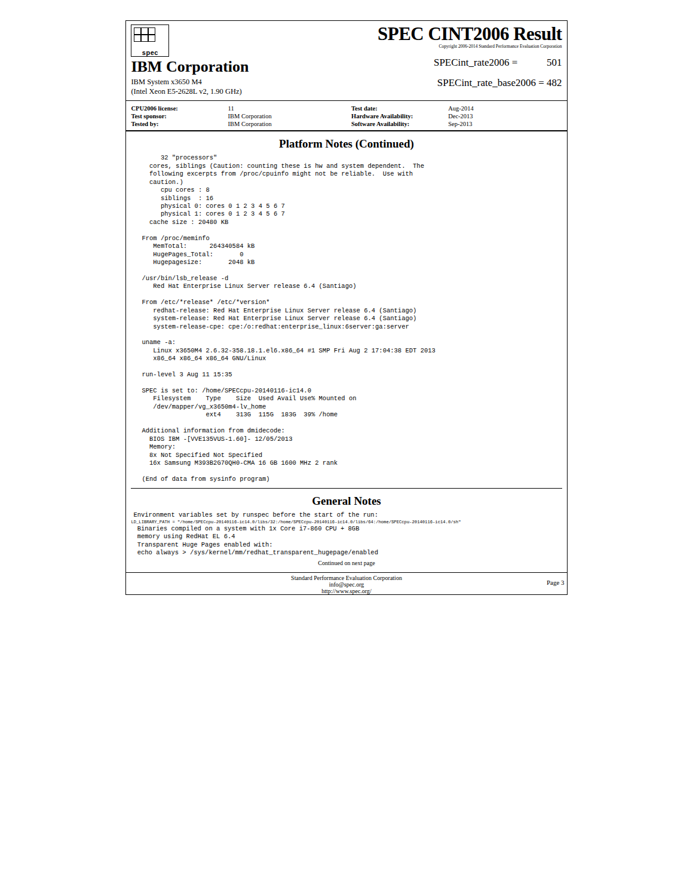spec
SPEC CINT2006 Result
Copyright 2006-2014 Standard Performance Evaluation Corporation
IBM Corporation
SPECint_rate2006 = 501
IBM System x3650 M4
(Intel Xeon E5-2628L v2, 1.90 GHz)
SPECint_rate_base2006 = 482
| CPU2006 license: | 11 | Test date: | Aug-2014 |
| Test sponsor: | IBM Corporation | Hardware Availability: | Dec-2013 |
| Tested by: | IBM Corporation | Software Availability: | Sep-2013 |
Platform Notes (Continued)
     32 "processors"
  cores, siblings (Caution: counting these is hw and system dependent.  The
  following excerpts from /proc/cpuinfo might not be reliable.  Use with
  caution.)
     cpu cores : 8
     siblings  : 16
     physical 0: cores 0 1 2 3 4 5 6 7
     physical 1: cores 0 1 2 3 4 5 6 7
  cache size : 20480 KB

From /proc/meminfo
   MemTotal:      264340584 kB
   HugePages_Total:       0
   Hugepagesize:       2048 kB

/usr/bin/lsb_release -d
   Red Hat Enterprise Linux Server release 6.4 (Santiago)

From /etc/*release* /etc/*version*
   redhat-release: Red Hat Enterprise Linux Server release 6.4 (Santiago)
   system-release: Red Hat Enterprise Linux Server release 6.4 (Santiago)
   system-release-cpe: cpe:/o:redhat:enterprise_linux:6server:ga:server

uname -a:
   Linux x3650M4 2.6.32-358.18.1.el6.x86_64 #1 SMP Fri Aug 2 17:04:38 EDT 2013
   x86_64 x86_64 x86_64 GNU/Linux

run-level 3 Aug 11 15:35

SPEC is set to: /home/SPECcpu-20140116-ic14.0
   Filesystem    Type    Size  Used Avail Use% Mounted on
   /dev/mapper/vg_x3650m4-lv_home
                 ext4    313G  115G  183G  39% /home

Additional information from dmidecode:
  BIOS IBM -[VVE135VUS-1.60]- 12/05/2013
  Memory:
  8x Not Specified Not Specified
  16x Samsung M393B2G70QH0-CMA 16 GB 1600 MHz 2 rank

(End of data from sysinfo program)
General Notes
Environment variables set by runspec before the start of the run:
LD_LIBRARY_PATH = "/home/SPECcpu-20140116-ic14.0/libs/32:/home/SPECcpu-20140116-ic14.0/libs/64:/home/SPECcpu-20140116-ic14.0/sh"
 Binaries compiled on a system with 1x Core i7-860 CPU + 8GB
 memory using RedHat EL 6.4
 Transparent Huge Pages enabled with:
 echo always > /sys/kernel/mm/redhat_transparent_hugepage/enabled
Continued on next page
Standard Performance Evaluation Corporation
info@spec.org
http://www.spec.org/
Page 3